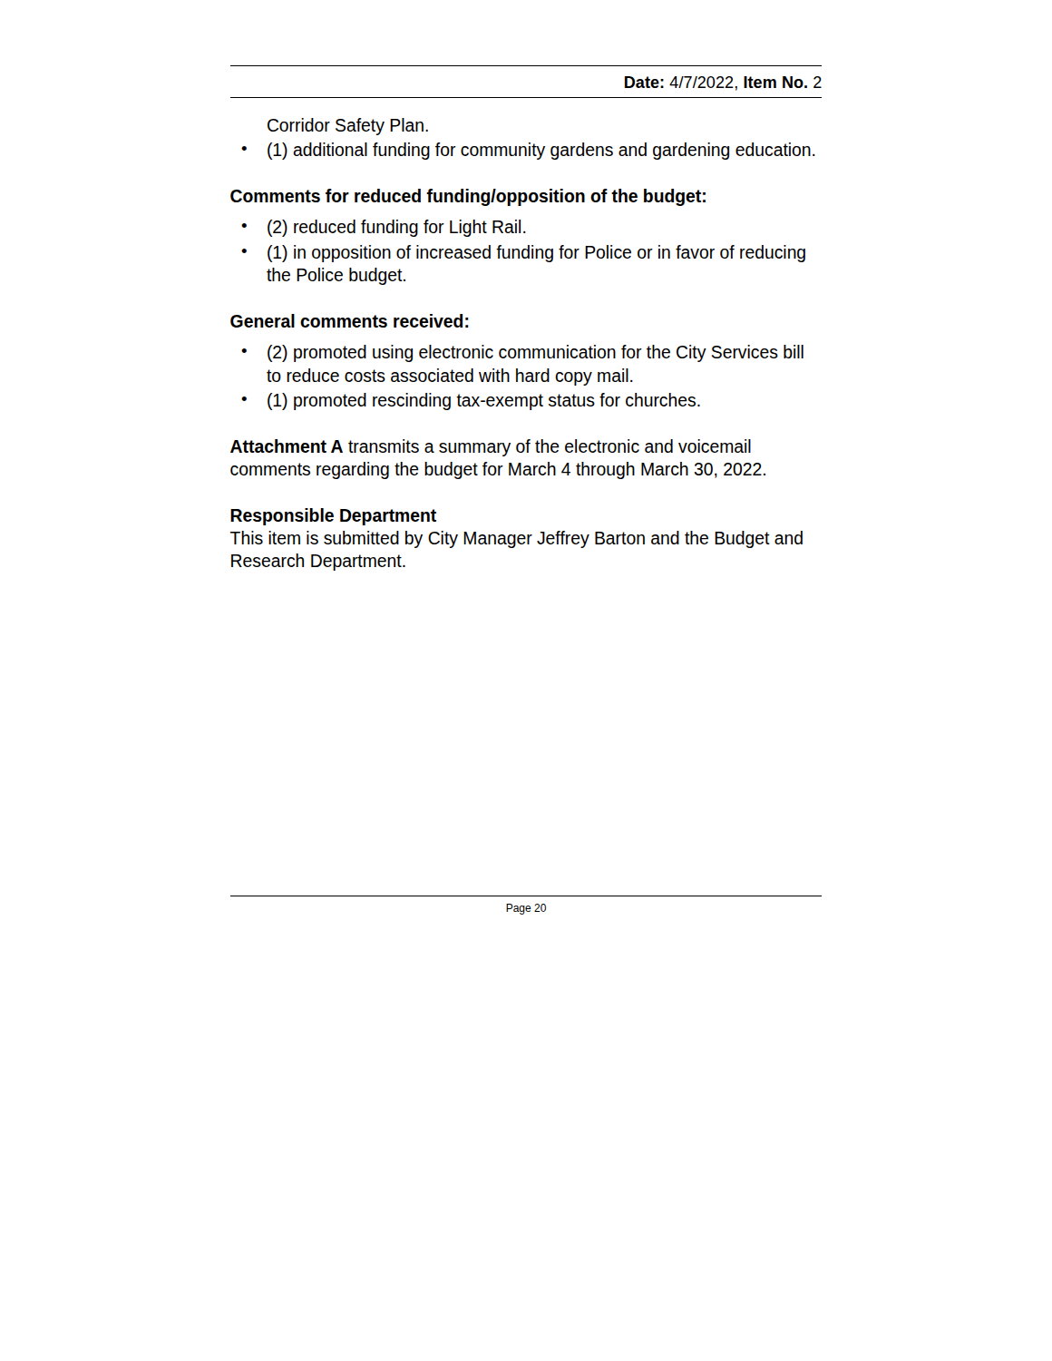Date: 4/7/2022, Item No. 2
Corridor Safety Plan.
(1) additional funding for community gardens and gardening education.
Comments for reduced funding/opposition of the budget:
(2) reduced funding for Light Rail.
(1) in opposition of increased funding for Police or in favor of reducing the Police budget.
General comments received:
(2) promoted using electronic communication for the City Services bill to reduce costs associated with hard copy mail.
(1) promoted rescinding tax-exempt status for churches.
Attachment A transmits a summary of the electronic and voicemail comments regarding the budget for March 4 through March 30, 2022.
Responsible Department
This item is submitted by City Manager Jeffrey Barton and the Budget and Research Department.
Page 20